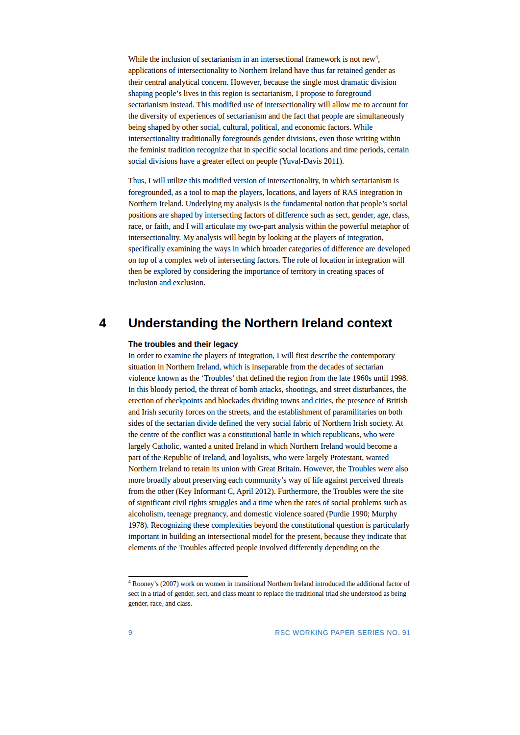While the inclusion of sectarianism in an intersectional framework is not new4, applications of intersectionality to Northern Ireland have thus far retained gender as their central analytical concern. However, because the single most dramatic division shaping people’s lives in this region is sectarianism, I propose to foreground sectarianism instead. This modified use of intersectionality will allow me to account for the diversity of experiences of sectarianism and the fact that people are simultaneously being shaped by other social, cultural, political, and economic factors. While intersectionality traditionally foregrounds gender divisions, even those writing within the feminist tradition recognize that in specific social locations and time periods, certain social divisions have a greater effect on people (Yuval-Davis 2011).
Thus, I will utilize this modified version of intersectionality, in which sectarianism is foregrounded, as a tool to map the players, locations, and layers of RAS integration in Northern Ireland. Underlying my analysis is the fundamental notion that people’s social positions are shaped by intersecting factors of difference such as sect, gender, age, class, race, or faith, and I will articulate my two-part analysis within the powerful metaphor of intersectionality. My analysis will begin by looking at the players of integration, specifically examining the ways in which broader categories of difference are developed on top of a complex web of intersecting factors. The role of location in integration will then be explored by considering the importance of territory in creating spaces of inclusion and exclusion.
4 Understanding the Northern Ireland context
The troubles and their legacy
In order to examine the players of integration, I will first describe the contemporary situation in Northern Ireland, which is inseparable from the decades of sectarian violence known as the ‘Troubles’ that defined the region from the late 1960s until 1998. In this bloody period, the threat of bomb attacks, shootings, and street disturbances, the erection of checkpoints and blockades dividing towns and cities, the presence of British and Irish security forces on the streets, and the establishment of paramilitaries on both sides of the sectarian divide defined the very social fabric of Northern Irish society. At the centre of the conflict was a constitutional battle in which republicans, who were largely Catholic, wanted a united Ireland in which Northern Ireland would become a part of the Republic of Ireland, and loyalists, who were largely Protestant, wanted Northern Ireland to retain its union with Great Britain. However, the Troubles were also more broadly about preserving each community’s way of life against perceived threats from the other (Key Informant C, April 2012). Furthermore, the Troubles were the site of significant civil rights struggles and a time when the rates of social problems such as alcoholism, teenage pregnancy, and domestic violence soared (Purdie 1990; Murphy 1978). Recognizing these complexities beyond the constitutional question is particularly important in building an intersectional model for the present, because they indicate that elements of the Troubles affected people involved differently depending on the
4 Rooney’s (2007) work on women in transitional Northern Ireland introduced the additional factor of sect in a triad of gender, sect, and class meant to replace the traditional triad she understood as being gender, race, and class.
9 RSC WORKING PAPER SERIES NO. 91